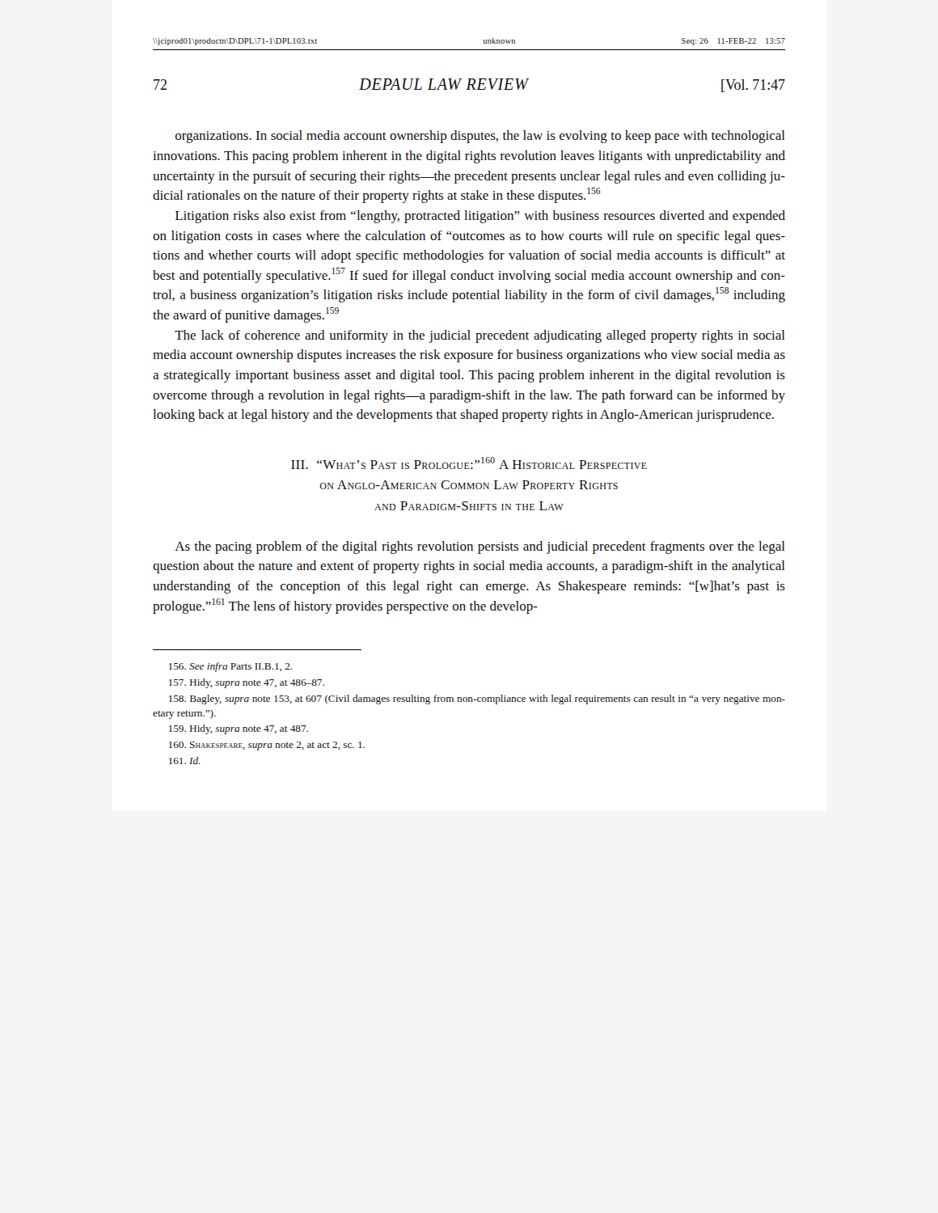\\jciprod01\productn\D\DPL\71-1\DPL103.txt unknown Seq: 26 11-FEB-22 13:57
72 DEPAUL LAW REVIEW [Vol. 71:47
organizations. In social media account ownership disputes, the law is evolving to keep pace with technological innovations. This pacing problem inherent in the digital rights revolution leaves litigants with unpredictability and uncertainty in the pursuit of securing their rights—the precedent presents unclear legal rules and even colliding judicial rationales on the nature of their property rights at stake in these disputes.156
Litigation risks also exist from “lengthy, protracted litigation” with business resources diverted and expended on litigation costs in cases where the calculation of “outcomes as to how courts will rule on specific legal questions and whether courts will adopt specific methodologies for valuation of social media accounts is difficult” at best and potentially speculative.157 If sued for illegal conduct involving social media account ownership and control, a business organization’s litigation risks include potential liability in the form of civil damages,158 including the award of punitive damages.159
The lack of coherence and uniformity in the judicial precedent adjudicating alleged property rights in social media account ownership disputes increases the risk exposure for business organizations who view social media as a strategically important business asset and digital tool. This pacing problem inherent in the digital revolution is overcome through a revolution in legal rights—a paradigm-shift in the law. The path forward can be informed by looking back at legal history and the developments that shaped property rights in Anglo-American jurisprudence.
III. “What’s Past is Prologue:”160 A Historical Perspective on Anglo-American Common Law Property Rights and Paradigm-Shifts in the Law
As the pacing problem of the digital rights revolution persists and judicial precedent fragments over the legal question about the nature and extent of property rights in social media accounts, a paradigm-shift in the analytical understanding of the conception of this legal right can emerge. As Shakespeare reminds: “[w]hat’s past is prologue.”161 The lens of history provides perspective on the develop-
156. See infra Parts II.B.1, 2.
157. Hidy, supra note 47, at 486–87.
158. Bagley, supra note 153, at 607 (Civil damages resulting from non-compliance with legal requirements can result in “a very negative monetary return.”).
159. Hidy, supra note 47, at 487.
160. Shakespeare, supra note 2, at act 2, sc. 1.
161. Id.